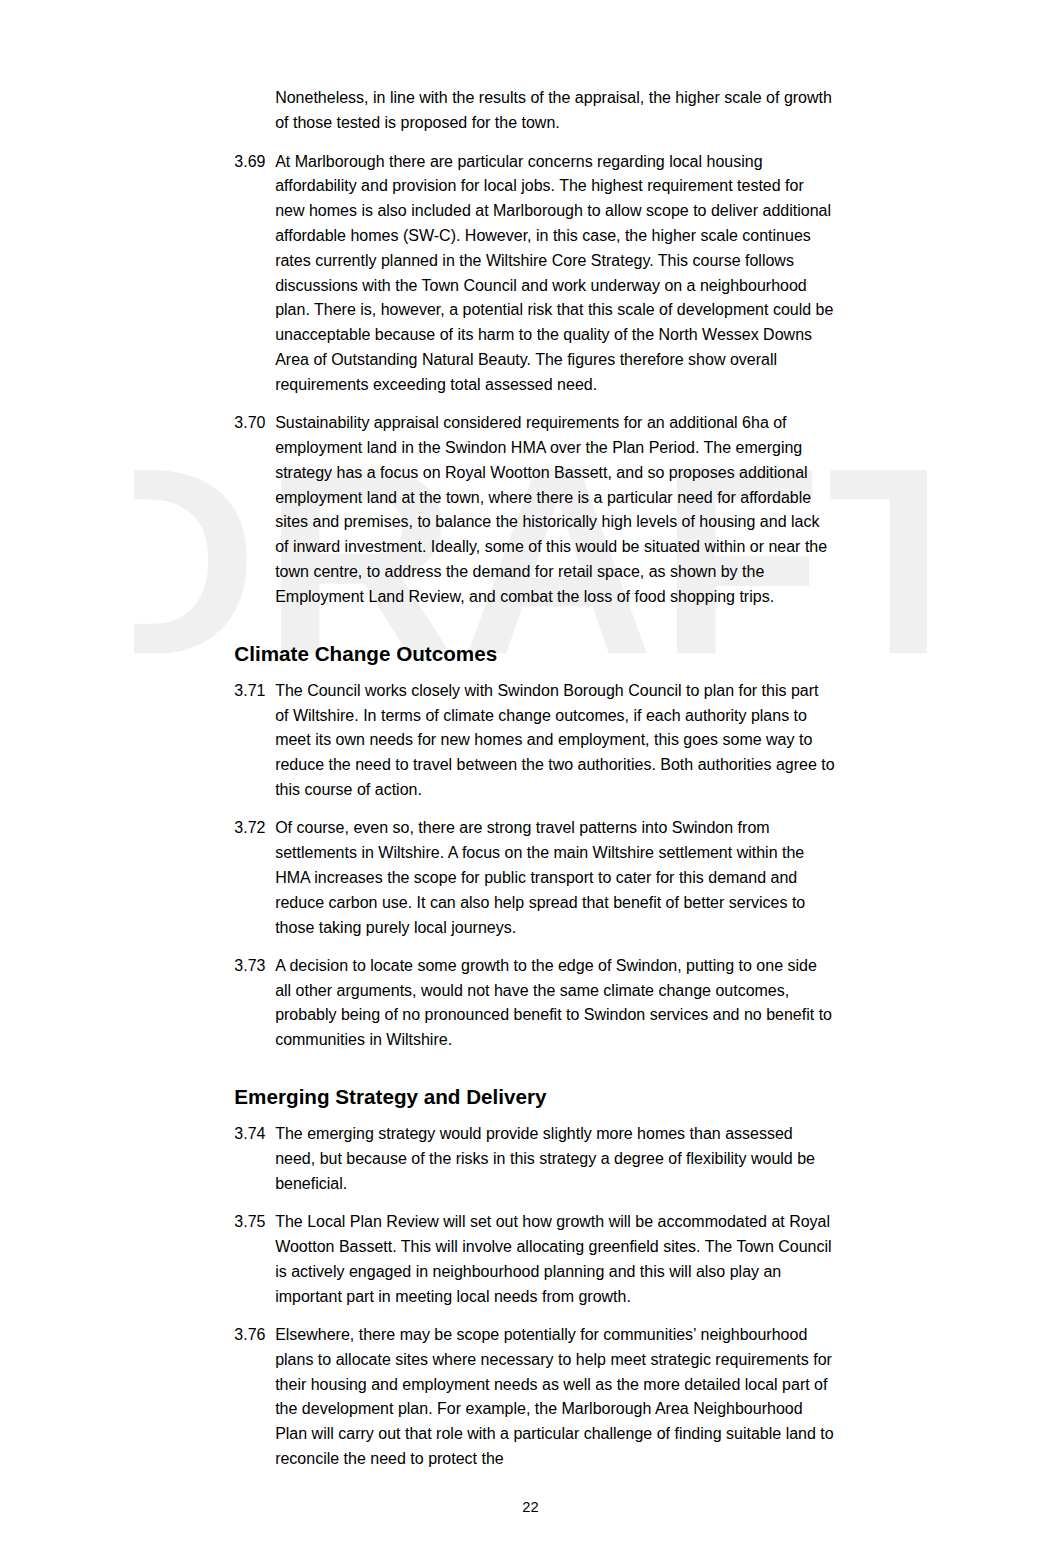DRAFT
Nonetheless, in line with the results of the appraisal, the higher scale of growth of those tested is proposed for the town.
3.69 At Marlborough there are particular concerns regarding local housing affordability and provision for local jobs. The highest requirement tested for new homes is also included at Marlborough to allow scope to deliver additional affordable homes (SW-C). However, in this case, the higher scale continues rates currently planned in the Wiltshire Core Strategy. This course follows discussions with the Town Council and work underway on a neighbourhood plan. There is, however, a potential risk that this scale of development could be unacceptable because of its harm to the quality of the North Wessex Downs Area of Outstanding Natural Beauty. The figures therefore show overall requirements exceeding total assessed need.
3.70 Sustainability appraisal considered requirements for an additional 6ha of employment land in the Swindon HMA over the Plan Period. The emerging strategy has a focus on Royal Wootton Bassett, and so proposes additional employment land at the town, where there is a particular need for affordable sites and premises, to balance the historically high levels of housing and lack of inward investment. Ideally, some of this would be situated within or near the town centre, to address the demand for retail space, as shown by the Employment Land Review, and combat the loss of food shopping trips.
Climate Change Outcomes
3.71 The Council works closely with Swindon Borough Council to plan for this part of Wiltshire. In terms of climate change outcomes, if each authority plans to meet its own needs for new homes and employment, this goes some way to reduce the need to travel between the two authorities. Both authorities agree to this course of action.
3.72 Of course, even so, there are strong travel patterns into Swindon from settlements in Wiltshire. A focus on the main Wiltshire settlement within the HMA increases the scope for public transport to cater for this demand and reduce carbon use. It can also help spread that benefit of better services to those taking purely local journeys.
3.73 A decision to locate some growth to the edge of Swindon, putting to one side all other arguments, would not have the same climate change outcomes, probably being of no pronounced benefit to Swindon services and no benefit to communities in Wiltshire.
Emerging Strategy and Delivery
3.74 The emerging strategy would provide slightly more homes than assessed need, but because of the risks in this strategy a degree of flexibility would be beneficial.
3.75 The Local Plan Review will set out how growth will be accommodated at Royal Wootton Bassett. This will involve allocating greenfield sites. The Town Council is actively engaged in neighbourhood planning and this will also play an important part in meeting local needs from growth.
3.76 Elsewhere, there may be scope potentially for communities’ neighbourhood plans to allocate sites where necessary to help meet strategic requirements for their housing and employment needs as well as the more detailed local part of the development plan. For example, the Marlborough Area Neighbourhood Plan will carry out that role with a particular challenge of finding suitable land to reconcile the need to protect the
22